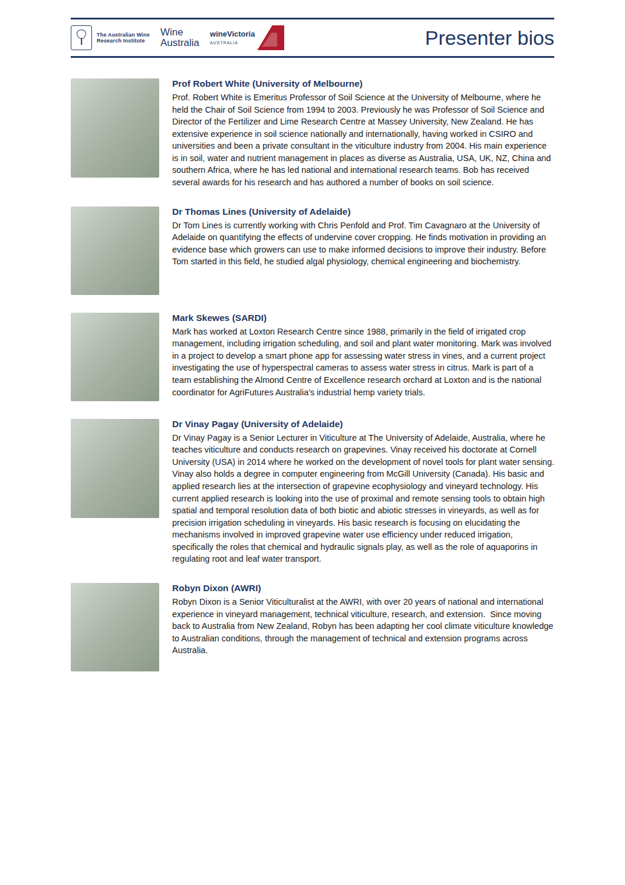The Australian Wine
Research Institute
Wine
Australia
wine Victoria
AUSTRALIA
Presenter bios
Prof Robert White (University of Melbourne)
Prof. Robert White is Emeritus Professor of Soil Science at the University of Melbourne, where he held the Chair of Soil Science from 1994 to 2003. Previously he was Professor of Soil Science and Director of the Fertilizer and Lime Research Centre at Massey University, New Zealand. He has extensive experience in soil science nationally and internationally, having worked in CSIRO and universities and been a private consultant in the viticulture industry from 2004. His main experience is in soil, water and nutrient management in places as diverse as Australia, USA, UK, NZ, China and southern Africa, where he has led national and international research teams. Bob has received several awards for his research and has authored a number of books on soil science.
Dr Thomas Lines (University of Adelaide)
Dr Tom Lines is currently working with Chris Penfold and Prof. Tim Cavagnaro at the University of Adelaide on quantifying the effects of undervine cover cropping. He finds motivation in providing an evidence base which growers can use to make informed decisions to improve their industry. Before Tom started in this field, he studied algal physiology, chemical engineering and biochemistry.
Mark Skewes (SARDI)
Mark has worked at Loxton Research Centre since 1988, primarily in the field of irrigated crop management, including irrigation scheduling, and soil and plant water monitoring. Mark was involved in a project to develop a smart phone app for assessing water stress in vines, and a current project investigating the use of hyperspectral cameras to assess water stress in citrus. Mark is part of a team establishing the Almond Centre of Excellence research orchard at Loxton and is the national coordinator for AgriFutures Australia's industrial hemp variety trials.
Dr Vinay Pagay (University of Adelaide)
Dr Vinay Pagay is a Senior Lecturer in Viticulture at The University of Adelaide, Australia, where he teaches viticulture and conducts research on grapevines. Vinay received his doctorate at Cornell University (USA) in 2014 where he worked on the development of novel tools for plant water sensing. Vinay also holds a degree in computer engineering from McGill University (Canada). His basic and applied research lies at the intersection of grapevine ecophysiology and vineyard technology. His current applied research is looking into the use of proximal and remote sensing tools to obtain high spatial and temporal resolution data of both biotic and abiotic stresses in vineyards, as well as for precision irrigation scheduling in vineyards. His basic research is focusing on elucidating the mechanisms involved in improved grapevine water use efficiency under reduced irrigation, specifically the roles that chemical and hydraulic signals play, as well as the role of aquaporins in regulating root and leaf water transport.
Robyn Dixon (AWRI)
Robyn Dixon is a Senior Viticulturalist at the AWRI, with over 20 years of national and international experience in vineyard management, technical viticulture, research, and extension. Since moving back to Australia from New Zealand, Robyn has been adapting her cool climate viticulture knowledge to Australian conditions, through the management of technical and extension programs across Australia.